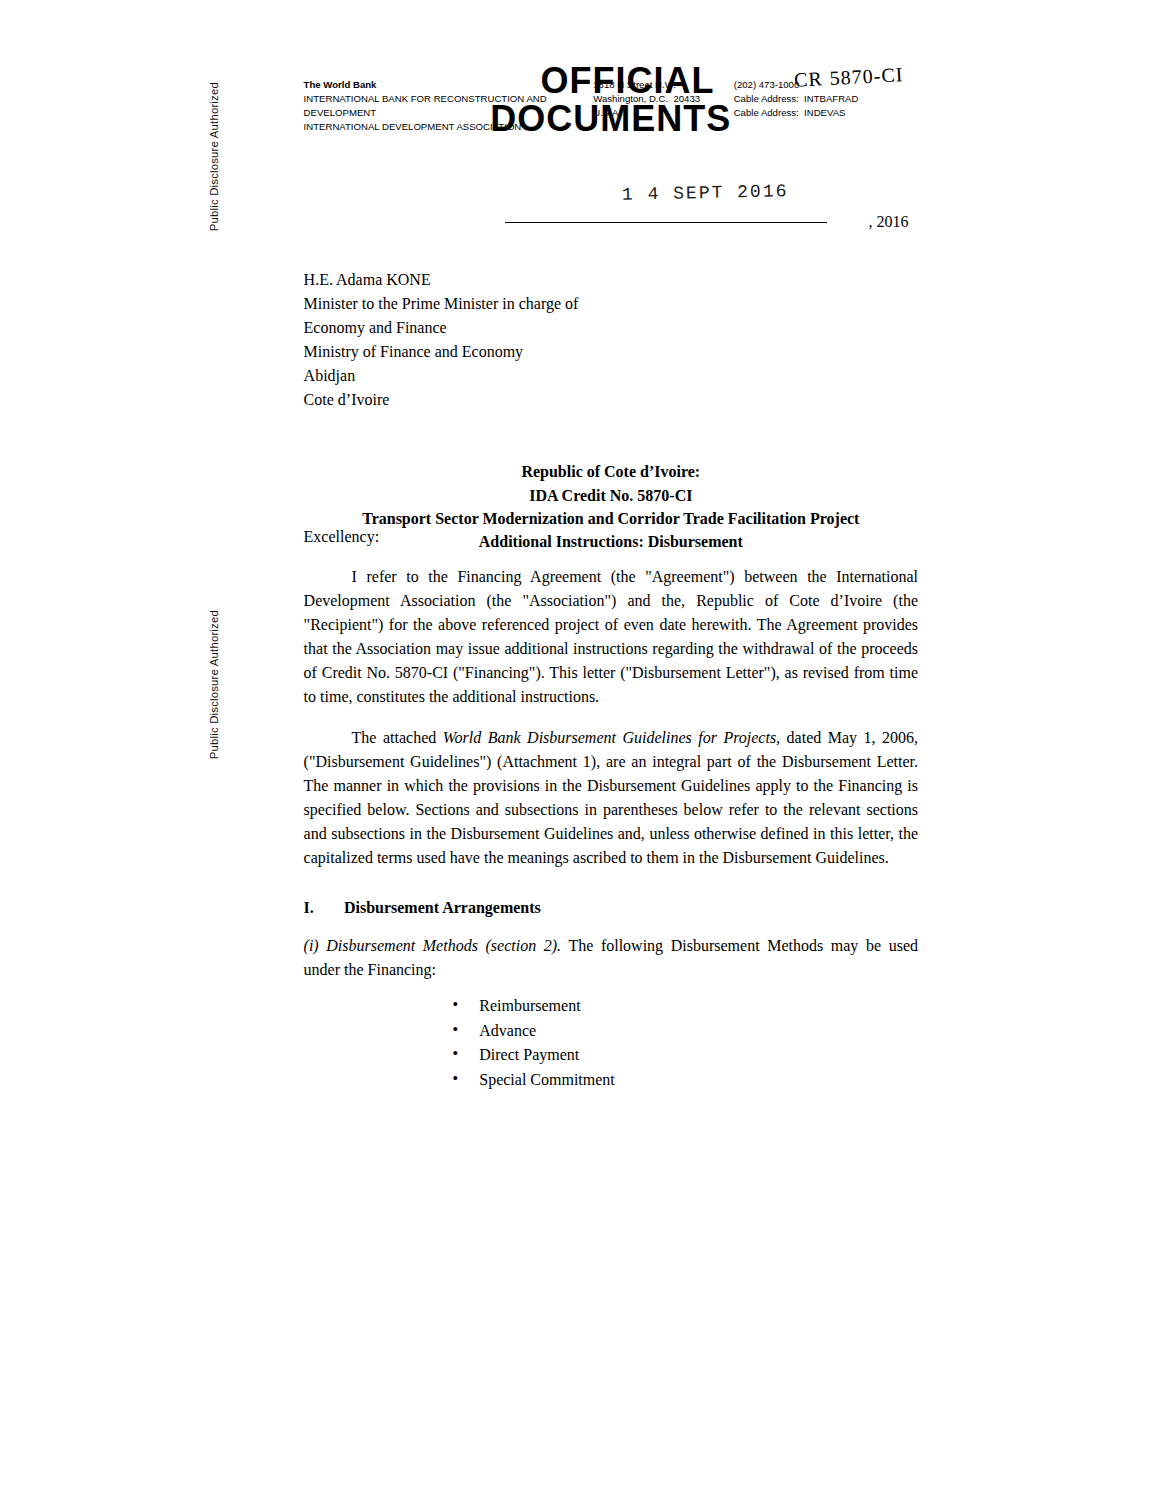Public Disclosure Authorized Public Disclosure Authorized
OFFICIAL
DOCUMENTS
CR 5870-CI
The World Bank
INTERNATIONAL BANK FOR RECONSTRUCTION AND DEVELOPMENT
INTERNATIONAL DEVELOPMENT ASSOCIATION
1818 H Street N.W.
Washington, D.C. 20433
U.S.A.
(202) 473-1000
Cable Address: INTBAFRAD
Cable Address: INDEVAS
1 4 SEPT 2016 , 2016
H.E. Adama KONE
Minister to the Prime Minister in charge of
Economy and Finance
Ministry of Finance and Economy
Abidjan
Cote d’Ivoire
Republic of Cote d’Ivoire:
IDA Credit No. 5870-CI
Transport Sector Modernization and Corridor Trade Facilitation Project
Additional Instructions: Disbursement
Excellency:
I refer to the Financing Agreement (the "Agreement") between the International Development Association (the "Association") and the, Republic of Cote d’Ivoire (the "Recipient") for the above referenced project of even date herewith. The Agreement provides that the Association may issue additional instructions regarding the withdrawal of the proceeds of Credit No. 5870-CI ("Financing"). This letter ("Disbursement Letter"), as revised from time to time, constitutes the additional instructions.
The attached World Bank Disbursement Guidelines for Projects, dated May 1, 2006, ("Disbursement Guidelines") (Attachment 1), are an integral part of the Disbursement Letter. The manner in which the provisions in the Disbursement Guidelines apply to the Financing is specified below. Sections and subsections in parentheses below refer to the relevant sections and subsections in the Disbursement Guidelines and, unless otherwise defined in this letter, the capitalized terms used have the meanings ascribed to them in the Disbursement Guidelines.
I. Disbursement Arrangements
(i) Disbursement Methods (section 2). The following Disbursement Methods may be used under the Financing:
Reimbursement
Advance
Direct Payment
Special Commitment